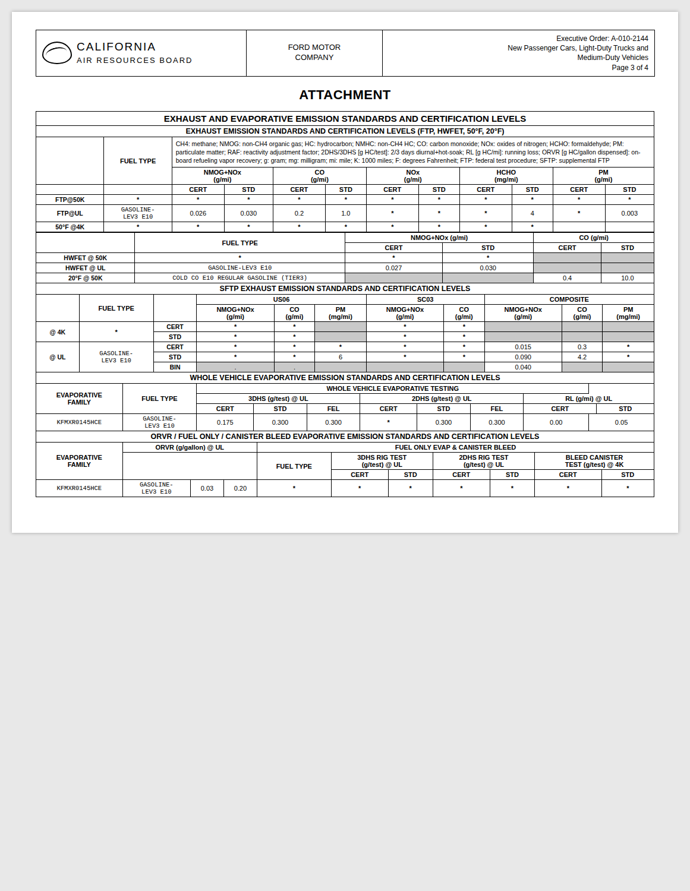CALIFORNIA
AIR RESOURCES BOARD
FORD MOTOR
COMPANY
Executive Order: A-010-2144
New Passenger Cars, Light-Duty Trucks and
Medium-Duty Vehicles
Page 3 of 4
ATTACHMENT
EXHAUST AND EVAPORATIVE EMISSION STANDARDS AND CERTIFICATION LEVELS
EXHAUST EMISSION STANDARDS AND CERTIFICATION LEVELS (FTP, HWFET, 50°F, 20°F)
| | FUEL TYPE | CH4: methane; NMOG: non-CH4 organic gas; HC: hydrocarbon; NMHC: non-CH4 HC; CO: carbon monoxide; NOx: oxides of nitrogen; HCHO: formaldehyde; PM: particulate matter; RAF: reactivity adjustment factor; 2DHS/3DHS [g HC/test]: 2/3 days diurnal+hot-soak; RL [g HC/mi]: running loss; ORVR [g HC/gallon dispensed]: on-board refueling vapor recovery; g: gram; mg: milligram; mi: mile; K: 1000 miles; F: degrees Fahrenheit; FTP: federal test procedure; SFTP: supplemental FTP |
| NMOG+NOx (g/mi) | CO (g/mi) | NOx (g/mi) | HCHO (mg/mi) | PM (g/mi) |
| | | CERT | STD | CERT | STD | CERT | STD | CERT | STD | CERT | STD |
| FTP@50K | * | * | * | * | * | * | * | * | * | * | * |
| FTP@UL | GASOLINE- LEV3 E10 | 0.026 | 0.030 | 0.2 | 1.0 | * | * | * | 4 | * | 0.003 |
| 50°F @4K | * | * | * | * | * | * | * | * | * | | |
| | FUEL TYPE | NMOG+NOx (g/mi) | CO (g/mi) |
| CERT | STD | CERT | STD |
| HWFET @ 50K | * | * | * | | |
| HWFET @ UL | GASOLINE-LEV3 E10 | 0.027 | 0.030 | | |
| 20°F @ 50K | COLD CO E10 REGULAR GASOLINE (TIER3) | | | 0.4 | 10.0 |
SFTP EXHAUST EMISSION STANDARDS AND CERTIFICATION LEVELS
| | FUEL TYPE | | US06 | SC03 | COMPOSITE |
| NMOG+NOx (g/mi) | CO (g/mi) | PM (mg/mi) | NMOG+NOx (g/mi) | CO (g/mi) | NMOG+NOx (g/mi) | CO (g/mi) | PM (mg/mi) |
| @ 4K | * | CERT | * | * | | * | * | | | |
| STD | * | * | | * | * | | | |
| @ UL | GASOLINE- LEV3 E10 | CERT | * | * | * | * | * | 0.015 | 0.3 | * |
| STD | * | * | 6 | * | * | 0.090 | 4.2 | * |
| BIN | . | . | | | | 0.040 | | |
WHOLE VEHICLE EVAPORATIVE EMISSION STANDARDS AND CERTIFICATION LEVELS
| EVAPORATIVE FAMILY | FUEL TYPE | WHOLE VEHICLE EVAPORATIVE TESTING |
| 3DHS (g/test) @ UL | 2DHS (g/test) @ UL | / RL (g/mi) @ UL / / --- / / CERT / STD / |
| CERT | STD | FEL | CERT | STD | FEL |
| KFMXR0145HCE | GASOLINE- LEV3 E10 | 0.175 | 0.300 | 0.300 | * | 0.300 | 0.300 | 0.00 | 0.05 |
ORVR / FUEL ONLY / CANISTER BLEED EVAPORATIVE EMISSION STANDARDS AND CERTIFICATION LEVELS
| EVAPORATIVE FAMILY | ORVR (g/gallon) @ UL | FUEL ONLY EVAP & CANISTER BLEED |
| | | | FUEL TYPE | 3DHS RIG TEST (g/test) @ UL | 2DHS RIG TEST (g/test) @ UL | BLEED CANISTER TEST (g/test) @ 4K |
| CERT | STD | CERT | STD | CERT | STD |
| KFMXR0145HCE | GASOLINE- LEV3 E10 | 0.03 | 0.20 | * | * | * | * | * | * | * |